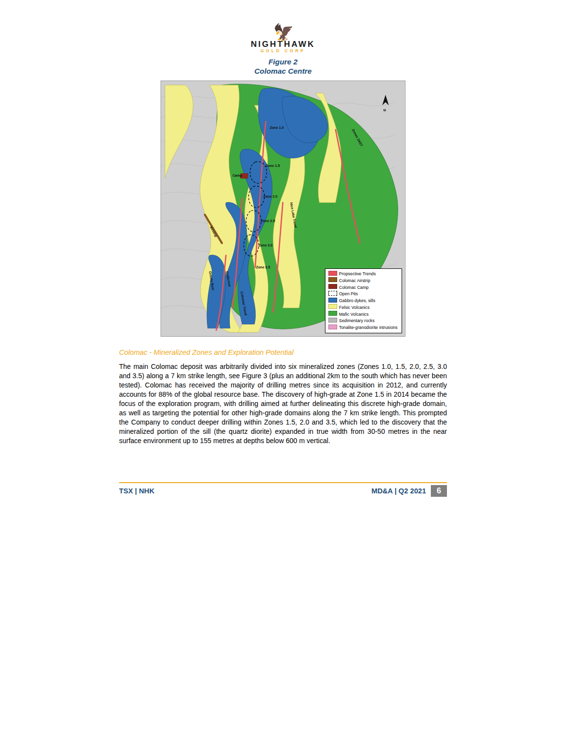🦅
NIGHTHAWK
GOLD CORP
Figure 2
Colomac Centre
N Zone 1.0 Zone 1.5 Zone 2.0 Zone 2.5 Zone 3.0 Zone 3.5 Camp Zones 24/27 Nice Lake Trend Airstrip Grizzly Bear Goldcrest Colomac Trend
| | Propsective Trends |
| | Colomac Airstrip |
| | Colomac Camp |
| | Open Pits |
| | Gabbro dykes, sills |
| | Felsic Volcanics |
| | Mafic Volcanics |
| | Sedimentary rocks |
| | Tonalite-granodiorite intrusions |
Colomac - Mineralized Zones and Exploration Potential
The main Colomac deposit was arbitrarily divided into six mineralized zones (Zones 1.0, 1.5, 2.0, 2.5, 3.0 and 3.5) along a 7 km strike length, see Figure 3 (plus an additional 2km to the south which has never been tested). Colomac has received the majority of drilling metres since its acquisition in 2012, and currently accounts for 88% of the global resource base. The discovery of high-grade at Zone 1.5 in 2014 became the focus of the exploration program, with drilling aimed at further delineating this discrete high-grade domain, as well as targeting the potential for other high-grade domains along the 7 km strike length. This prompted the Company to conduct deeper drilling within Zones 1.5, 2.0 and 3.5, which led to the discovery that the mineralized portion of the sill (the quartz diorite) expanded in true width from 30-50 metres in the near surface environment up to 155 metres at depths below 600 m vertical.
TSX | NHK
MD&A | Q2 2021 6